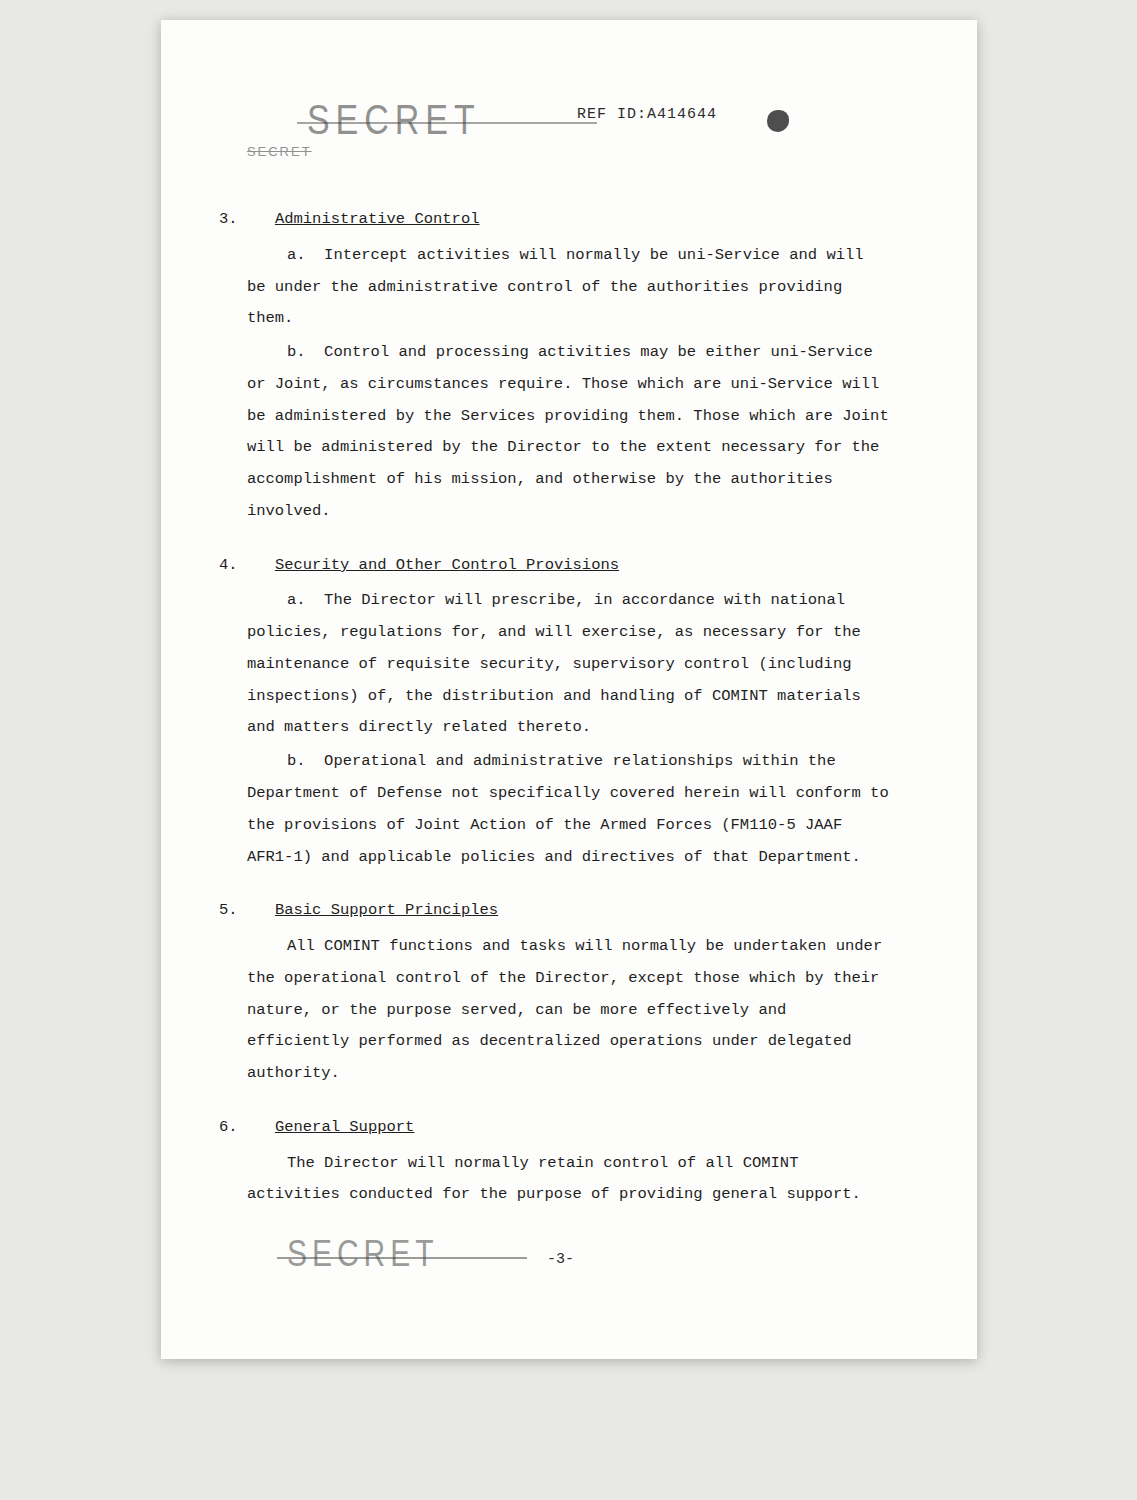SECRET
REF ID:A414644
SECRET
3. Administrative Control
a. Intercept activities will normally be uni-Service and will be under the administrative control of the authorities providing them.
b. Control and processing activities may be either uni-Service or Joint, as circumstances require. Those which are uni-Service will be administered by the Services providing them. Those which are Joint will be administered by the Director to the extent necessary for the accomplishment of his mission, and otherwise by the authorities involved.
4. Security and Other Control Provisions
a. The Director will prescribe, in accordance with national policies, regulations for, and will exercise, as necessary for the maintenance of requisite security, supervisory control (including inspections) of, the distribution and handling of COMINT materials and matters directly related thereto.
b. Operational and administrative relationships within the Department of Defense not specifically covered herein will conform to the provisions of Joint Action of the Armed Forces (FM110-5 JAAF AFR1-1) and applicable policies and directives of that Department.
5. Basic Support Principles
All COMINT functions and tasks will normally be undertaken under the operational control of the Director, except those which by their nature, or the purpose served, can be more effectively and efficiently performed as decentralized operations under delegated authority.
6. General Support
The Director will normally retain control of all COMINT activities conducted for the purpose of providing general support.
SECRET
-3-